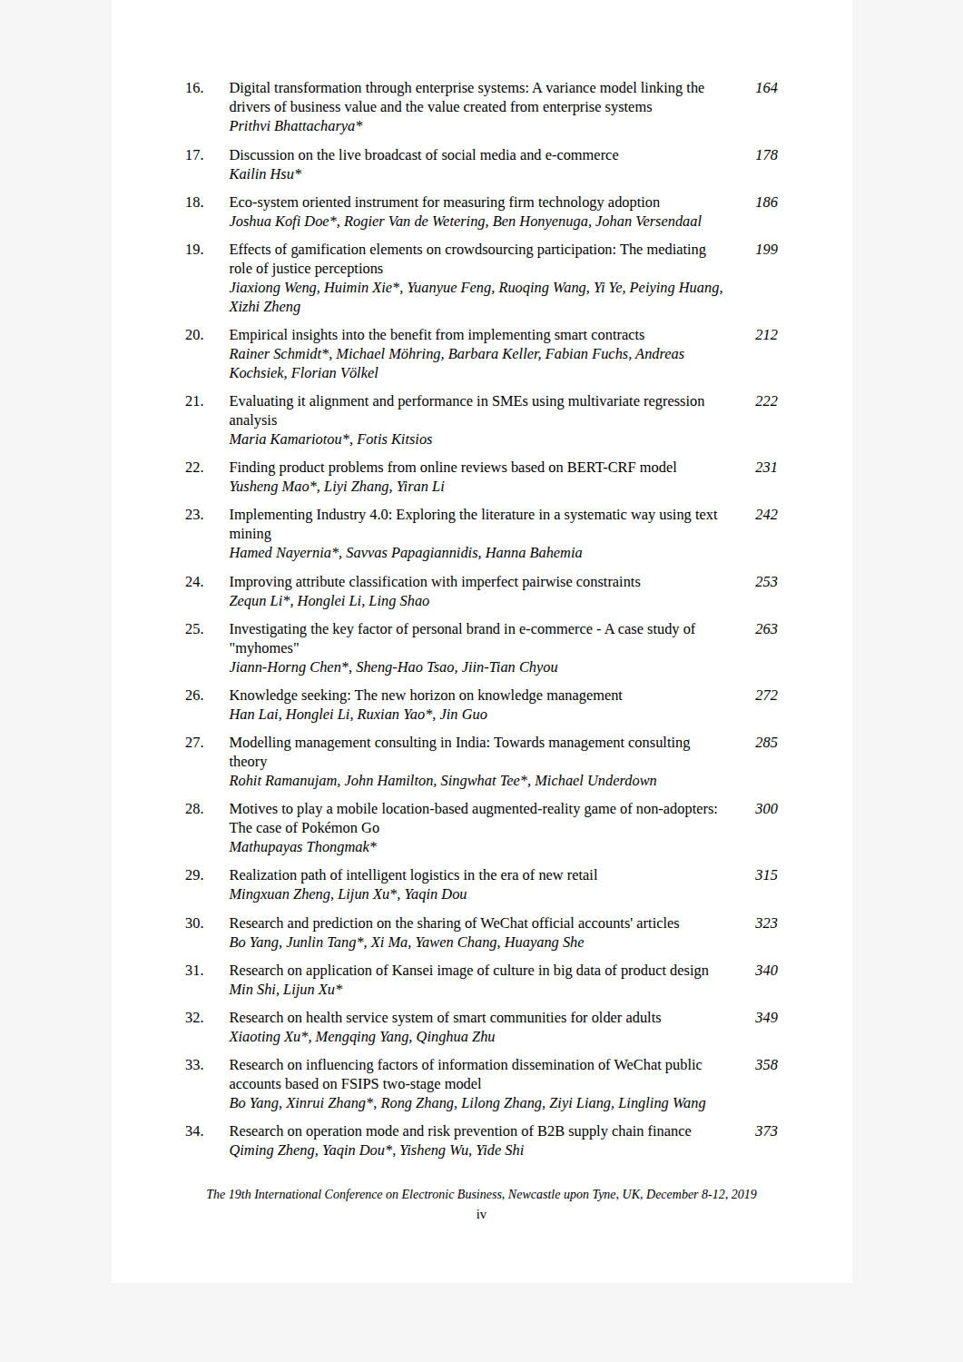16. Digital transformation through enterprise systems: A variance model linking the drivers of business value and the value created from enterprise systems Prithvi Bhattacharya* 164
17. Discussion on the live broadcast of social media and e-commerce Kailin Hsu* 178
18. Eco-system oriented instrument for measuring firm technology adoption Joshua Kofi Doe*, Rogier Van de Wetering, Ben Honyenuga, Johan Versendaal 186
19. Effects of gamification elements on crowdsourcing participation: The mediating role of justice perceptions Jiaxiong Weng, Huimin Xie*, Yuanyue Feng, Ruoqing Wang, Yi Ye, Peiying Huang, Xizhi Zheng 199
20. Empirical insights into the benefit from implementing smart contracts Rainer Schmidt*, Michael Möhring, Barbara Keller, Fabian Fuchs, Andreas Kochsiek, Florian Völkel 212
21. Evaluating it alignment and performance in SMEs using multivariate regression analysis Maria Kamariotou*, Fotis Kitsios 222
22. Finding product problems from online reviews based on BERT-CRF model Yusheng Mao*, Liyi Zhang, Yiran Li 231
23. Implementing Industry 4.0: Exploring the literature in a systematic way using text mining Hamed Nayernia*, Savvas Papagiannidis, Hanna Bahemia 242
24. Improving attribute classification with imperfect pairwise constraints Zequn Li*, Honglei Li, Ling Shao 253
25. Investigating the key factor of personal brand in e-commerce - A case study of "myhomes" Jiann-Horng Chen*, Sheng-Hao Tsao, Jiin-Tian Chyou 263
26. Knowledge seeking: The new horizon on knowledge management Han Lai, Honglei Li, Ruxian Yao*, Jin Guo 272
27. Modelling management consulting in India: Towards management consulting theory Rohit Ramanujam, John Hamilton, Singwhat Tee*, Michael Underdown 285
28. Motives to play a mobile location-based augmented-reality game of non-adopters: The case of Pokémon Go Mathupayas Thongmak* 300
29. Realization path of intelligent logistics in the era of new retail Mingxuan Zheng, Lijun Xu*, Yaqin Dou 315
30. Research and prediction on the sharing of WeChat official accounts' articles Bo Yang, Junlin Tang*, Xi Ma, Yawen Chang, Huayang She 323
31. Research on application of Kansei image of culture in big data of product design Min Shi, Lijun Xu* 340
32. Research on health service system of smart communities for older adults Xiaoting Xu*, Mengqing Yang, Qinghua Zhu 349
33. Research on influencing factors of information dissemination of WeChat public accounts based on FSIPS two-stage model Bo Yang, Xinrui Zhang*, Rong Zhang, Lilong Zhang, Ziyi Liang, Lingling Wang 358
34. Research on operation mode and risk prevention of B2B supply chain finance Qiming Zheng, Yaqin Dou*, Yisheng Wu, Yide Shi 373
The 19th International Conference on Electronic Business, Newcastle upon Tyne, UK, December 8-12, 2019
iv